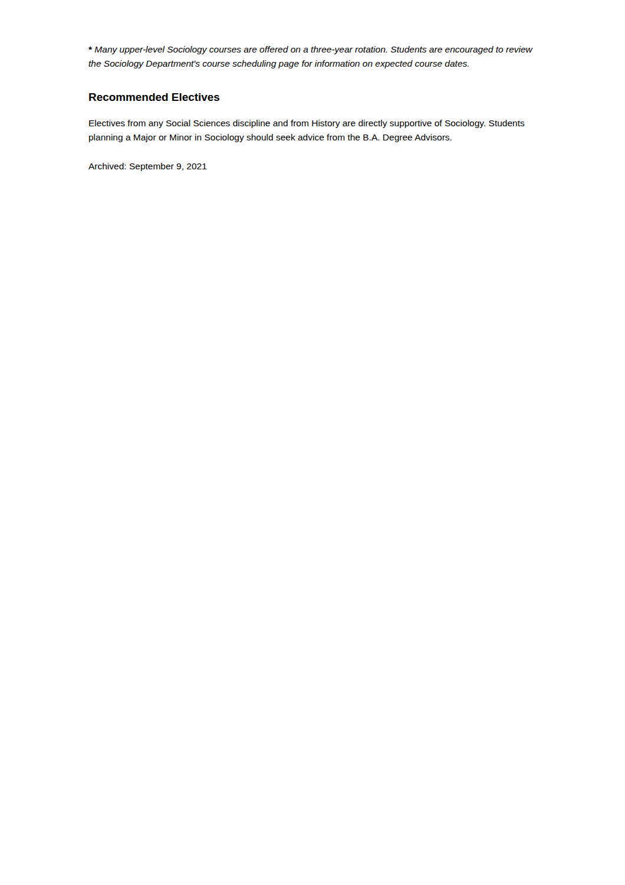* Many upper-level Sociology courses are offered on a three-year rotation. Students are encouraged to review the Sociology Department's course scheduling page for information on expected course dates.
Recommended Electives
Electives from any Social Sciences discipline and from History are directly supportive of Sociology. Students planning a Major or Minor in Sociology should seek advice from the B.A. Degree Advisors.
Archived: September 9, 2021